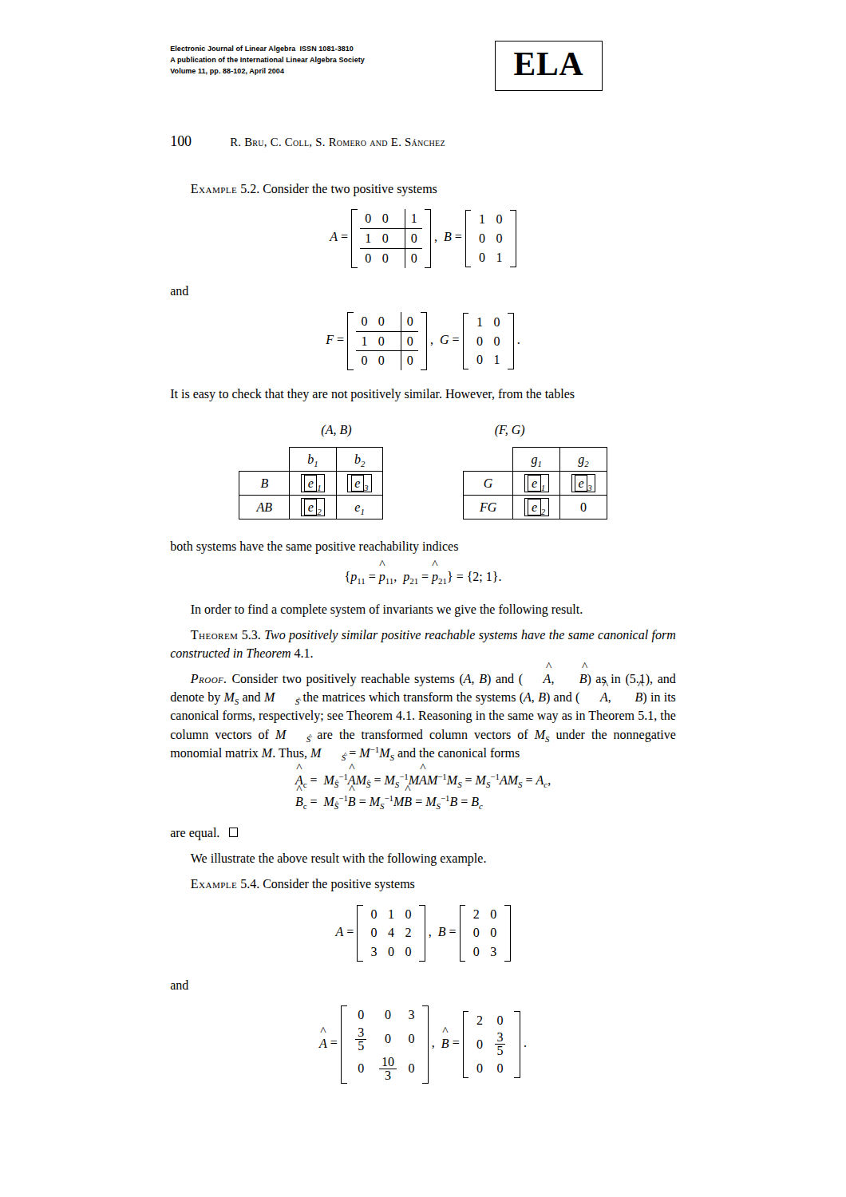Electronic Journal of Linear Algebra ISSN 1081-3810
A publication of the International Linear Algebra Society
Volume 11, pp. 88-102, April 2004
ELA
100 R. Bru, C. Coll, S. Romero and E. Sánchez
Example 5.2. Consider the two positive systems
A =
| 0 | 0 | | 1 |
| 1 | 0 | | 0 |
| 0 | 0 | | 0 |
, B =
| 1 | 0 |
| 0 | 0 |
| 0 | 1 |
and
F =
| 0 | 0 | | 0 |
| 1 | 0 | | 0 |
| 0 | 0 | | 0 |
, G =
| 1 | 0 |
| 0 | 0 |
| 0 | 1 |
.
It is easy to check that they are not positively similar. However, from the tables
(A, B) (F, G)
| | b 1 | b 2 |
| B | e 1 | e 3 |
| AB | e 2 | e 1 |
| | g 1 | g 2 |
| G | e 1 | e 3 |
| FG | e 2 | 0 |
both systems have the same positive reachability indices
{p11 = p11, p21 = p21} = {2; 1}.
In order to find a complete system of invariants we give the following result.
Theorem 5.3. Two positively similar positive reachable systems have the same canonical form constructed in Theorem 4.1.
Proof. Consider two positively reachable systems (A, B) and (A, B) as in (5.1), and denote by MS and MS the matrices which transform the systems (A, B) and (A, B) in its canonical forms, respectively; see Theorem 4.1. Reasoning in the same way as in Theorem 5.1, the column vectors of MS are the transformed column vectors of MS under the nonnegative monomial matrix M. Thus, MS = M−1MS and the canonical forms
| A c = | M S −1 A M S = M S −1 M A M −1 M S = M S −1 AM S = A c , |
| B c = | M S −1 B = M S −1 M B = M S −1 B = B c |
are equal.
We illustrate the above result with the following example.
Example 5.4. Consider the positive systems
A =
| 0 | 1 | 0 |
| 0 | 4 | 2 |
| 3 | 0 | 0 |
, B =
| 2 | 0 |
| 0 | 0 |
| 0 | 3 |
and
A =
| 0 | 0 | 3 |
| 3 5 | 0 | 0 |
| 0 | 10 3 | 0 |
, B =
| 2 | 0 |
| 0 | 3 5 |
| 0 | 0 |
.